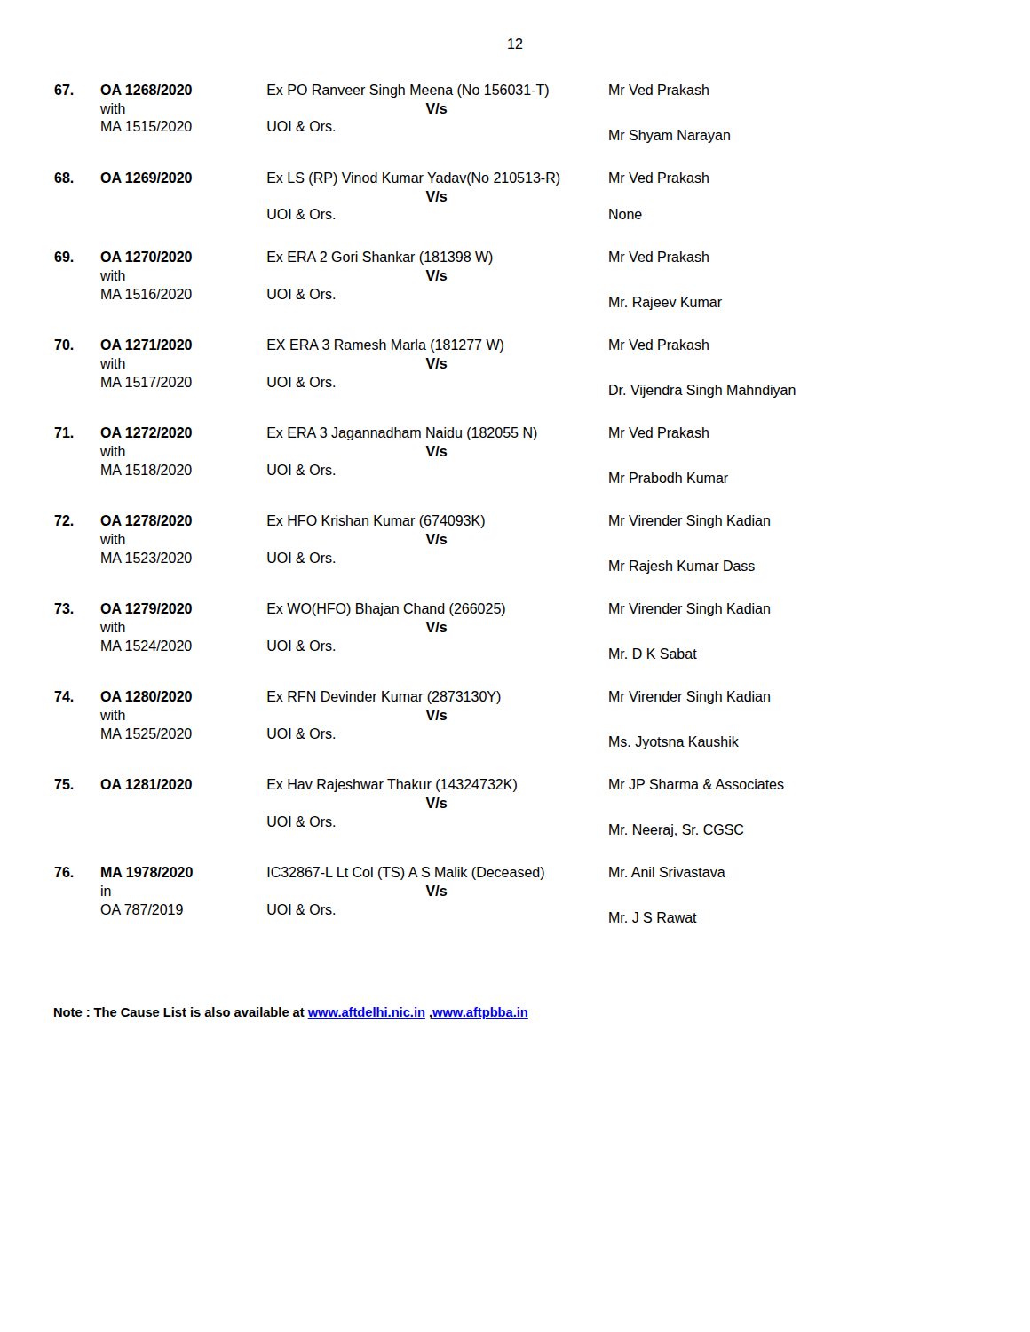12
| 67. | OA 1268/2020 with MA 1515/2020 | Ex PO Ranveer Singh Meena (No 156031-T) V/s UOI & Ors. | Mr Ved Prakash Mr Shyam Narayan |
| 68. | OA 1269/2020 | Ex LS (RP) Vinod Kumar Yadav(No 210513-R) V/s UOI & Ors. | Mr Ved Prakash None |
| 69. | OA 1270/2020 with MA 1516/2020 | Ex ERA 2 Gori Shankar (181398 W) V/s UOI & Ors. | Mr Ved Prakash Mr. Rajeev Kumar |
| 70. | OA 1271/2020 with MA 1517/2020 | EX ERA 3 Ramesh Marla (181277 W) V/s UOI & Ors. | Mr Ved Prakash Dr. Vijendra Singh Mahndiyan |
| 71. | OA 1272/2020 with MA 1518/2020 | Ex ERA 3 Jagannadham Naidu (182055 N) V/s UOI & Ors. | Mr Ved Prakash Mr Prabodh Kumar |
| 72. | OA 1278/2020 with MA 1523/2020 | Ex HFO Krishan Kumar (674093K) V/s UOI & Ors. | Mr Virender Singh Kadian Mr Rajesh Kumar Dass |
| 73. | OA 1279/2020 with MA 1524/2020 | Ex WO(HFO) Bhajan Chand (266025) V/s UOI & Ors. | Mr Virender Singh Kadian Mr. D K Sabat |
| 74. | OA 1280/2020 with MA 1525/2020 | Ex RFN Devinder Kumar (2873130Y) V/s UOI & Ors. | Mr Virender Singh Kadian Ms. Jyotsna Kaushik |
| 75. | OA 1281/2020 | Ex Hav Rajeshwar Thakur (14324732K) V/s UOI & Ors. | Mr JP Sharma & Associates Mr. Neeraj, Sr. CGSC |
| 76. | MA 1978/2020 in OA 787/2019 | IC32867-L Lt Col (TS) A S Malik (Deceased) V/s UOI & Ors. | Mr. Anil Srivastava Mr. J S Rawat |
Note : The Cause List is also available at www.aftdelhi.nic.in ,www.aftpbba.in